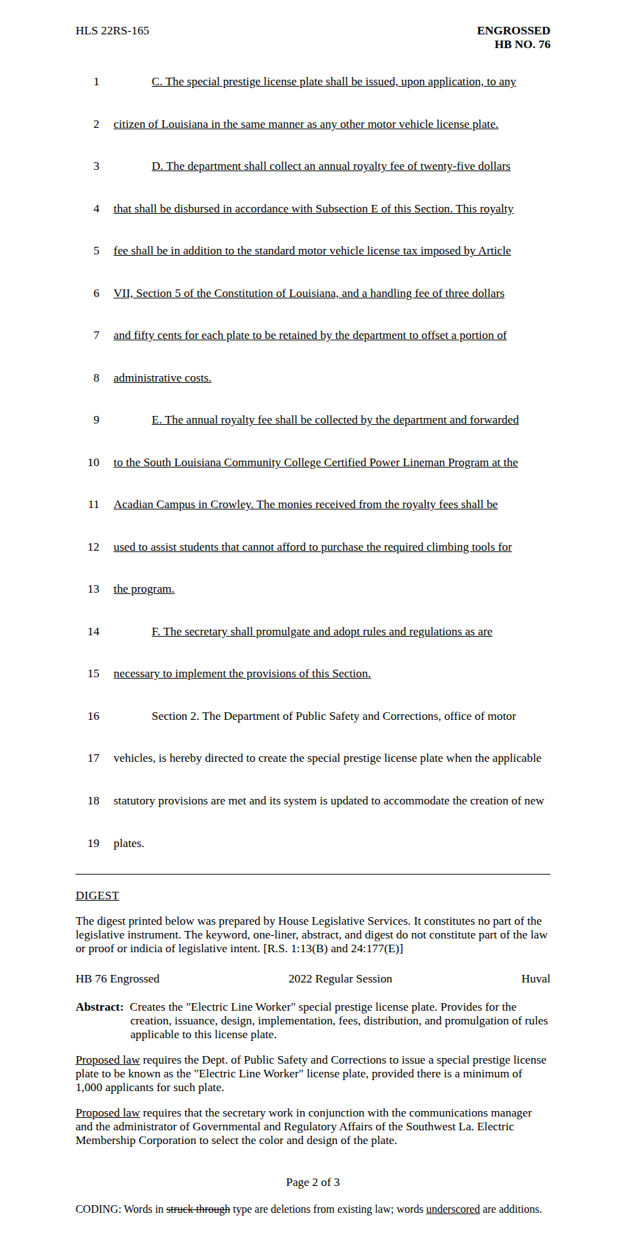HLS 22RS-165
ENGROSSED
HB NO. 76
C. The special prestige license plate shall be issued, upon application, to any
citizen of Louisiana in the same manner as any other motor vehicle license plate.
D. The department shall collect an annual royalty fee of twenty-five dollars
that shall be disbursed in accordance with Subsection E of this Section. This royalty
fee shall be in addition to the standard motor vehicle license tax imposed by Article
VII, Section 5 of the Constitution of Louisiana, and a handling fee of three dollars
and fifty cents for each plate to be retained by the department to offset a portion of
administrative costs.
E. The annual royalty fee shall be collected by the department and forwarded
to the South Louisiana Community College Certified Power Lineman Program at the
Acadian Campus in Crowley. The monies received from the royalty fees shall be
used to assist students that cannot afford to purchase the required climbing tools for
the program.
F. The secretary shall promulgate and adopt rules and regulations as are
necessary to implement the provisions of this Section.
Section 2. The Department of Public Safety and Corrections, office of motor
vehicles, is hereby directed to create the special prestige license plate when the applicable
statutory provisions are met and its system is updated to accommodate the creation of new
plates.
DIGEST
The digest printed below was prepared by House Legislative Services. It constitutes no part of the legislative instrument. The keyword, one-liner, abstract, and digest do not constitute part of the law or proof or indicia of legislative intent. [R.S. 1:13(B) and 24:177(E)]
HB 76 Engrossed
2022 Regular Session
Huval
Abstract: Creates the "Electric Line Worker" special prestige license plate. Provides for the creation, issuance, design, implementation, fees, distribution, and promulgation of rules applicable to this license plate.
Proposed law requires the Dept. of Public Safety and Corrections to issue a special prestige license plate to be known as the "Electric Line Worker" license plate, provided there is a minimum of 1,000 applicants for such plate.
Proposed law requires that the secretary work in conjunction with the communications manager and the administrator of Governmental and Regulatory Affairs of the Southwest La. Electric Membership Corporation to select the color and design of the plate.
Page 2 of 3
CODING: Words in struck through type are deletions from existing law; words underscored are additions.